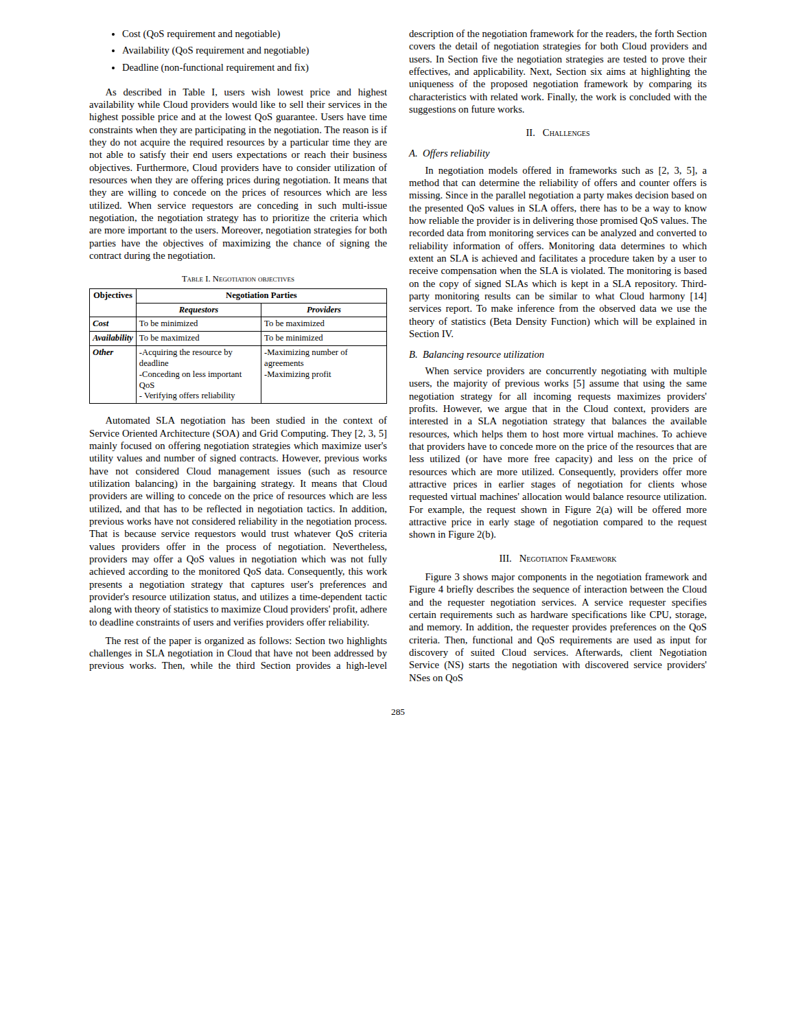Cost (QoS requirement and negotiable)
Availability (QoS requirement and negotiable)
Deadline (non-functional requirement and fix)
As described in Table I, users wish lowest price and highest availability while Cloud providers would like to sell their services in the highest possible price and at the lowest QoS guarantee. Users have time constraints when they are participating in the negotiation. The reason is if they do not acquire the required resources by a particular time they are not able to satisfy their end users expectations or reach their business objectives. Furthermore, Cloud providers have to consider utilization of resources when they are offering prices during negotiation. It means that they are willing to concede on the prices of resources which are less utilized. When service requestors are conceding in such multi-issue negotiation, the negotiation strategy has to prioritize the criteria which are more important to the users. Moreover, negotiation strategies for both parties have the objectives of maximizing the chance of signing the contract during the negotiation.
Table I. Negotiation objectives
| Objectives | Negotiation Parties |
| --- | --- |
| Requestors | Providers |
| Cost | To be minimized | To be maximized |
| Availability | To be maximized | To be minimized |
| Other | -Acquiring the resource by deadline -Conceding on less important QoS - Verifying offers reliability | -Maximizing number of agreements -Maximizing profit |
Automated SLA negotiation has been studied in the context of Service Oriented Architecture (SOA) and Grid Computing. They [2, 3, 5] mainly focused on offering negotiation strategies which maximize user's utility values and number of signed contracts. However, previous works have not considered Cloud management issues (such as resource utilization balancing) in the bargaining strategy. It means that Cloud providers are willing to concede on the price of resources which are less utilized, and that has to be reflected in negotiation tactics. In addition, previous works have not considered reliability in the negotiation process. That is because service requestors would trust whatever QoS criteria values providers offer in the process of negotiation. Nevertheless, providers may offer a QoS values in negotiation which was not fully achieved according to the monitored QoS data. Consequently, this work presents a negotiation strategy that captures user's preferences and provider's resource utilization status, and utilizes a time-dependent tactic along with theory of statistics to maximize Cloud providers' profit, adhere to deadline constraints of users and verifies providers offer reliability.
The rest of the paper is organized as follows: Section two highlights challenges in SLA negotiation in Cloud that have not been addressed by previous works. Then, while the third Section provides a high-level description of the negotiation framework for the readers, the forth Section covers the detail of negotiation strategies for both Cloud providers and users. In Section five the negotiation strategies are tested to prove their effectives, and applicability. Next, Section six aims at highlighting the uniqueness of the proposed negotiation framework by comparing its characteristics with related work. Finally, the work is concluded with the suggestions on future works.
II. Challenges
A. Offers reliability
In negotiation models offered in frameworks such as [2, 3, 5], a method that can determine the reliability of offers and counter offers is missing. Since in the parallel negotiation a party makes decision based on the presented QoS values in SLA offers, there has to be a way to know how reliable the provider is in delivering those promised QoS values. The recorded data from monitoring services can be analyzed and converted to reliability information of offers. Monitoring data determines to which extent an SLA is achieved and facilitates a procedure taken by a user to receive compensation when the SLA is violated. The monitoring is based on the copy of signed SLAs which is kept in a SLA repository. Third-party monitoring results can be similar to what Cloud harmony [14] services report. To make inference from the observed data we use the theory of statistics (Beta Density Function) which will be explained in Section IV.
B. Balancing resource utilization
When service providers are concurrently negotiating with multiple users, the majority of previous works [5] assume that using the same negotiation strategy for all incoming requests maximizes providers' profits. However, we argue that in the Cloud context, providers are interested in a SLA negotiation strategy that balances the available resources, which helps them to host more virtual machines. To achieve that providers have to concede more on the price of the resources that are less utilized (or have more free capacity) and less on the price of resources which are more utilized. Consequently, providers offer more attractive prices in earlier stages of negotiation for clients whose requested virtual machines' allocation would balance resource utilization. For example, the request shown in Figure 2(a) will be offered more attractive price in early stage of negotiation compared to the request shown in Figure 2(b).
III. Negotiation Framework
Figure 3 shows major components in the negotiation framework and Figure 4 briefly describes the sequence of interaction between the Cloud and the requester negotiation services. A service requester specifies certain requirements such as hardware specifications like CPU, storage, and memory. In addition, the requester provides preferences on the QoS criteria. Then, functional and QoS requirements are used as input for discovery of suited Cloud services. Afterwards, client Negotiation Service (NS) starts the negotiation with discovered service providers' NSes on QoS
285